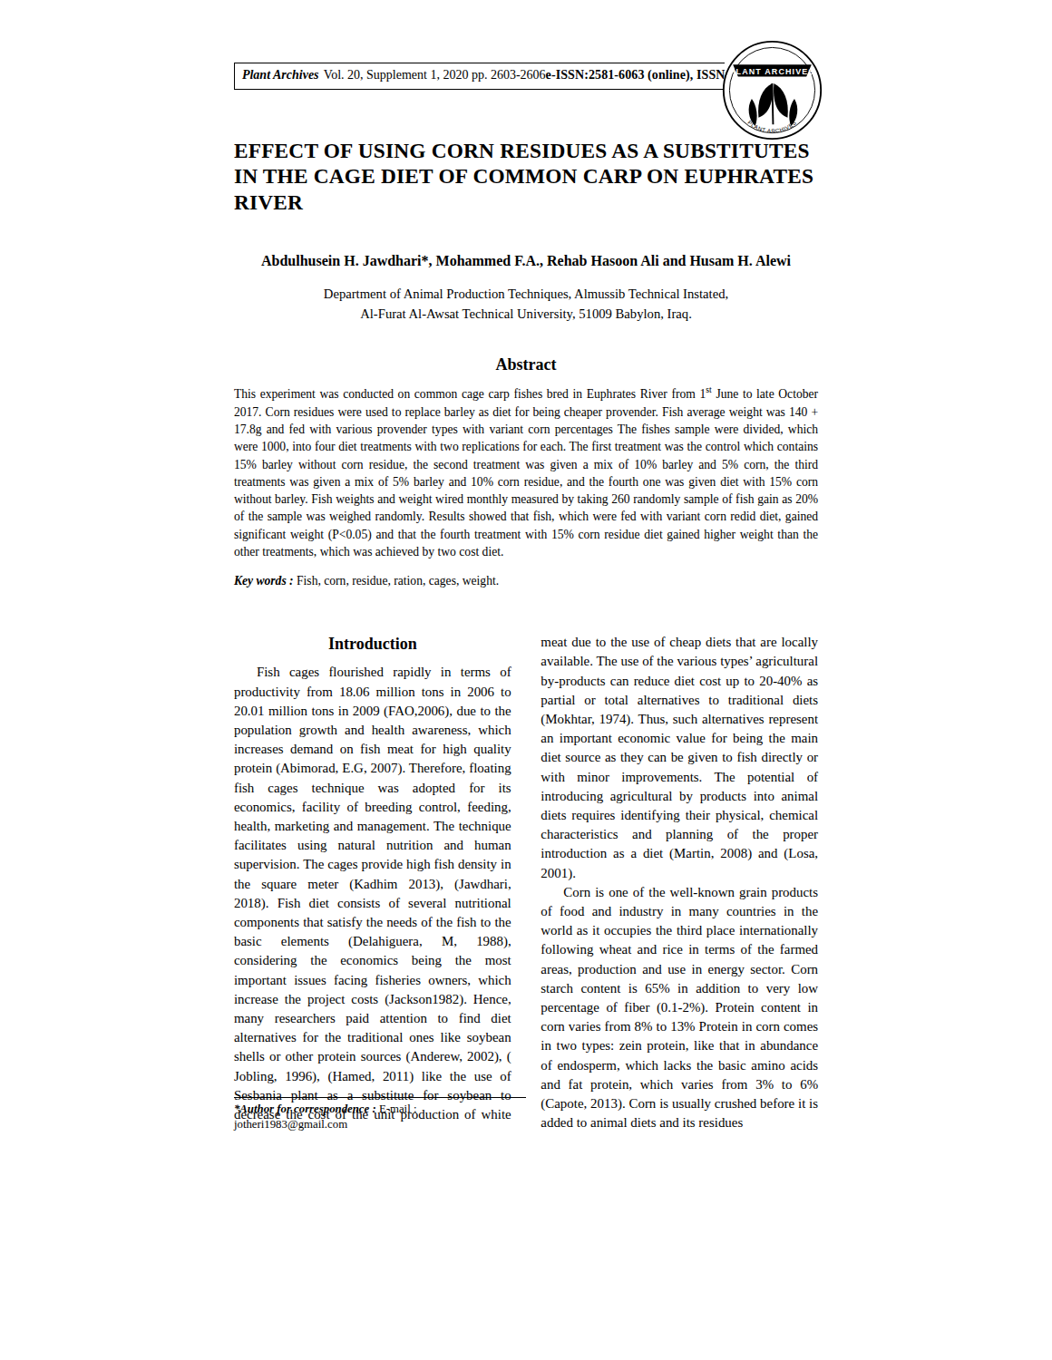Plant Archives Vol. 20, Supplement 1, 2020 pp. 2603-2606 e-ISSN:2581-6063 (online), ISSN:0972-5210
PLANT ARCHIVES PLANT ARCHIVES
EFFECT OF USING CORN RESIDUES AS A SUBSTITUTES IN THE CAGE DIET OF COMMON CARP ON EUPHRATES RIVER
Abdulhusein H. Jawdhari*, Mohammed F.A., Rehab Hasoon Ali and Husam H. Alewi
Department of Animal Production Techniques, Almussib Technical Instated,
Al-Furat Al-Awsat Technical University, 51009 Babylon, Iraq.
Abstract
This experiment was conducted on common cage carp fishes bred in Euphrates River from 1st June to late October 2017. Corn residues were used to replace barley as diet for being cheaper provender. Fish average weight was 140 + 17.8g and fed with various provender types with variant corn percentages The fishes sample were divided, which were 1000, into four diet treatments with two replications for each. The first treatment was the control which contains 15% barley without corn residue, the second treatment was given a mix of 10% barley and 5% corn, the third treatments was given a mix of 5% barley and 10% corn residue, and the fourth one was given diet with 15% corn without barley. Fish weights and weight wired monthly measured by taking 260 randomly sample of fish gain as 20% of the sample was weighed randomly. Results showed that fish, which were fed with variant corn redid diet, gained significant weight (P<0.05) and that the fourth treatment with 15% corn residue diet gained higher weight than the other treatments, which was achieved by two cost diet.
Key words : Fish, corn, residue, ration, cages, weight.
Introduction
Fish cages flourished rapidly in terms of productivity from 18.06 million tons in 2006 to 20.01 million tons in 2009 (FAO,2006), due to the population growth and health awareness, which increases demand on fish meat for high quality protein (Abimorad, E.G, 2007). Therefore, floating fish cages technique was adopted for its economics, facility of breeding control, feeding, health, marketing and management. The technique facilitates using natural nutrition and human supervision. The cages provide high fish density in the square meter (Kadhim 2013), (Jawdhari, 2018). Fish diet consists of several nutritional components that satisfy the needs of the fish to the basic elements (Delahiguera, M, 1988), considering the economics being the most important issues facing fisheries owners, which increase the project costs (Jackson1982). Hence, many researchers paid attention to find diet alternatives for the traditional ones like soybean shells or other protein sources (Anderew, 2002), ( Jobling, 1996), (Hamed, 2011) like the use of Sesbania plant as a substitute for soybean to decrease the cost of the unit production of white meat due to the use of cheap diets that are locally available. The use of the various types’ agricultural by-products can reduce diet cost up to 20-40% as partial or total alternatives to traditional diets (Mokhtar, 1974). Thus, such alternatives represent an important economic value for being the main diet source as they can be given to fish directly or with minor improvements. The potential of introducing agricultural by products into animal diets requires identifying their physical, chemical characteristics and planning of the proper introduction as a diet (Martin, 2008) and (Losa, 2001).
Corn is one of the well-known grain products of food and industry in many countries in the world as it occupies the third place internationally following wheat and rice in terms of the farmed areas, production and use in energy sector. Corn starch content is 65% in addition to very low percentage of fiber (0.1-2%). Protein content in corn varies from 8% to 13% Protein in corn comes in two types: zein protein, like that in abundance of endosperm, which lacks the basic amino acids and fat protein, which varies from 3% to 6% (Capote, 2013). Corn is usually crushed before it is added to animal diets and its residues
*Author for correspondence : E-mail : jotheri1983@gmail.com